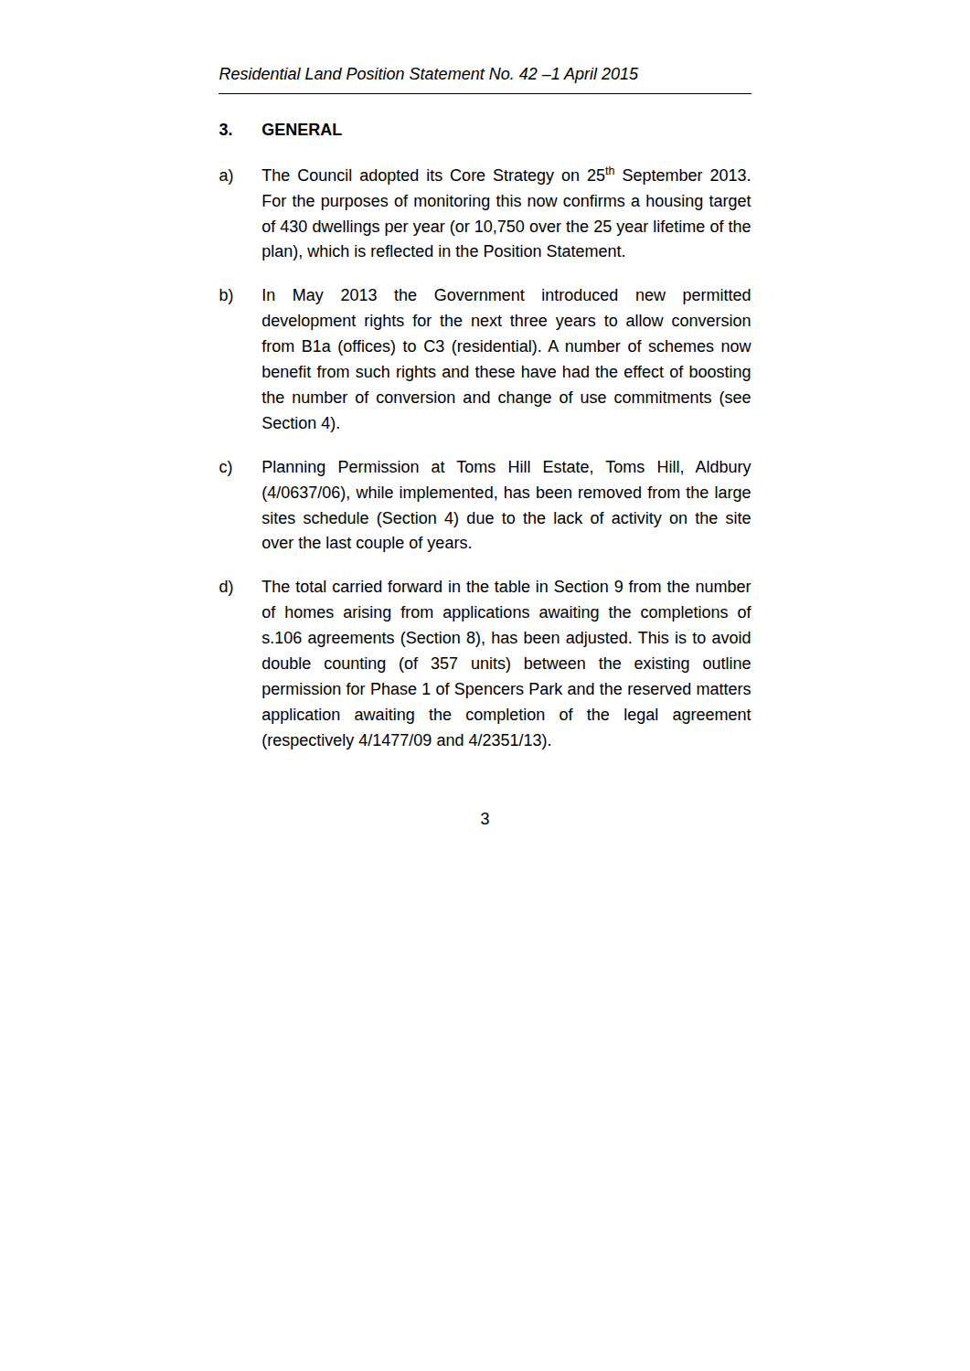Residential Land Position Statement No. 42 –1 April 2015
3. GENERAL
a) The Council adopted its Core Strategy on 25th September 2013. For the purposes of monitoring this now confirms a housing target of 430 dwellings per year (or 10,750 over the 25 year lifetime of the plan), which is reflected in the Position Statement.
b) In May 2013 the Government introduced new permitted development rights for the next three years to allow conversion from B1a (offices) to C3 (residential). A number of schemes now benefit from such rights and these have had the effect of boosting the number of conversion and change of use commitments (see Section 4).
c) Planning Permission at Toms Hill Estate, Toms Hill, Aldbury (4/0637/06), while implemented, has been removed from the large sites schedule (Section 4) due to the lack of activity on the site over the last couple of years.
d) The total carried forward in the table in Section 9 from the number of homes arising from applications awaiting the completions of s.106 agreements (Section 8), has been adjusted. This is to avoid double counting (of 357 units) between the existing outline permission for Phase 1 of Spencers Park and the reserved matters application awaiting the completion of the legal agreement (respectively 4/1477/09 and 4/2351/13).
3